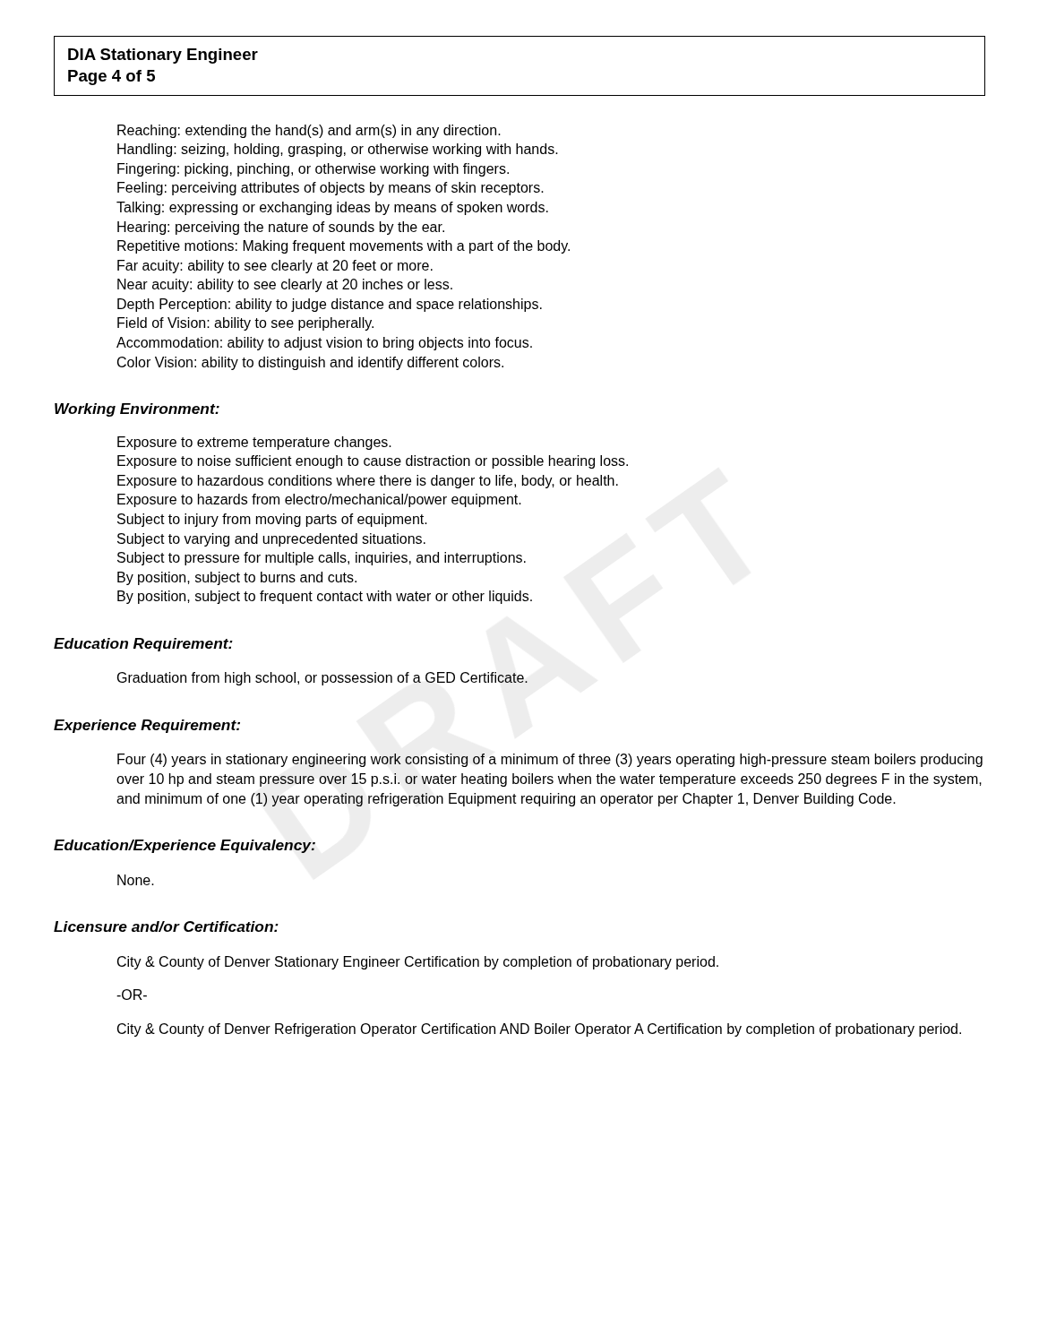DRAFT
DIA Stationary Engineer
Page 4 of 5
Reaching: extending the hand(s) and arm(s) in any direction.
Handling: seizing, holding, grasping, or otherwise working with hands.
Fingering: picking, pinching, or otherwise working with fingers.
Feeling: perceiving attributes of objects by means of skin receptors.
Talking: expressing or exchanging ideas by means of spoken words.
Hearing: perceiving the nature of sounds by the ear.
Repetitive motions: Making frequent movements with a part of the body.
Far acuity: ability to see clearly at 20 feet or more.
Near acuity: ability to see clearly at 20 inches or less.
Depth Perception: ability to judge distance and space relationships.
Field of Vision: ability to see peripherally.
Accommodation: ability to adjust vision to bring objects into focus.
Color Vision: ability to distinguish and identify different colors.
Working Environment:
Exposure to extreme temperature changes.
Exposure to noise sufficient enough to cause distraction or possible hearing loss.
Exposure to hazardous conditions where there is danger to life, body, or health.
Exposure to hazards from electro/mechanical/power equipment.
Subject to injury from moving parts of equipment.
Subject to varying and unprecedented situations.
Subject to pressure for multiple calls, inquiries, and interruptions.
By position, subject to burns and cuts.
By position, subject to frequent contact with water or other liquids.
Education Requirement:
Graduation from high school, or possession of a GED Certificate.
Experience Requirement:
Four (4) years in stationary engineering work consisting of a minimum of three (3) years operating high-pressure steam boilers producing over 10 hp and steam pressure over 15 p.s.i. or water heating boilers when the water temperature exceeds 250 degrees F in the system, and minimum of one (1) year operating refrigeration Equipment requiring an operator per Chapter 1, Denver Building Code.
Education/Experience Equivalency:
None.
Licensure and/or Certification:
City & County of Denver Stationary Engineer Certification by completion of probationary period.
-OR-
City & County of Denver Refrigeration Operator Certification AND Boiler Operator A Certification by completion of probationary period.